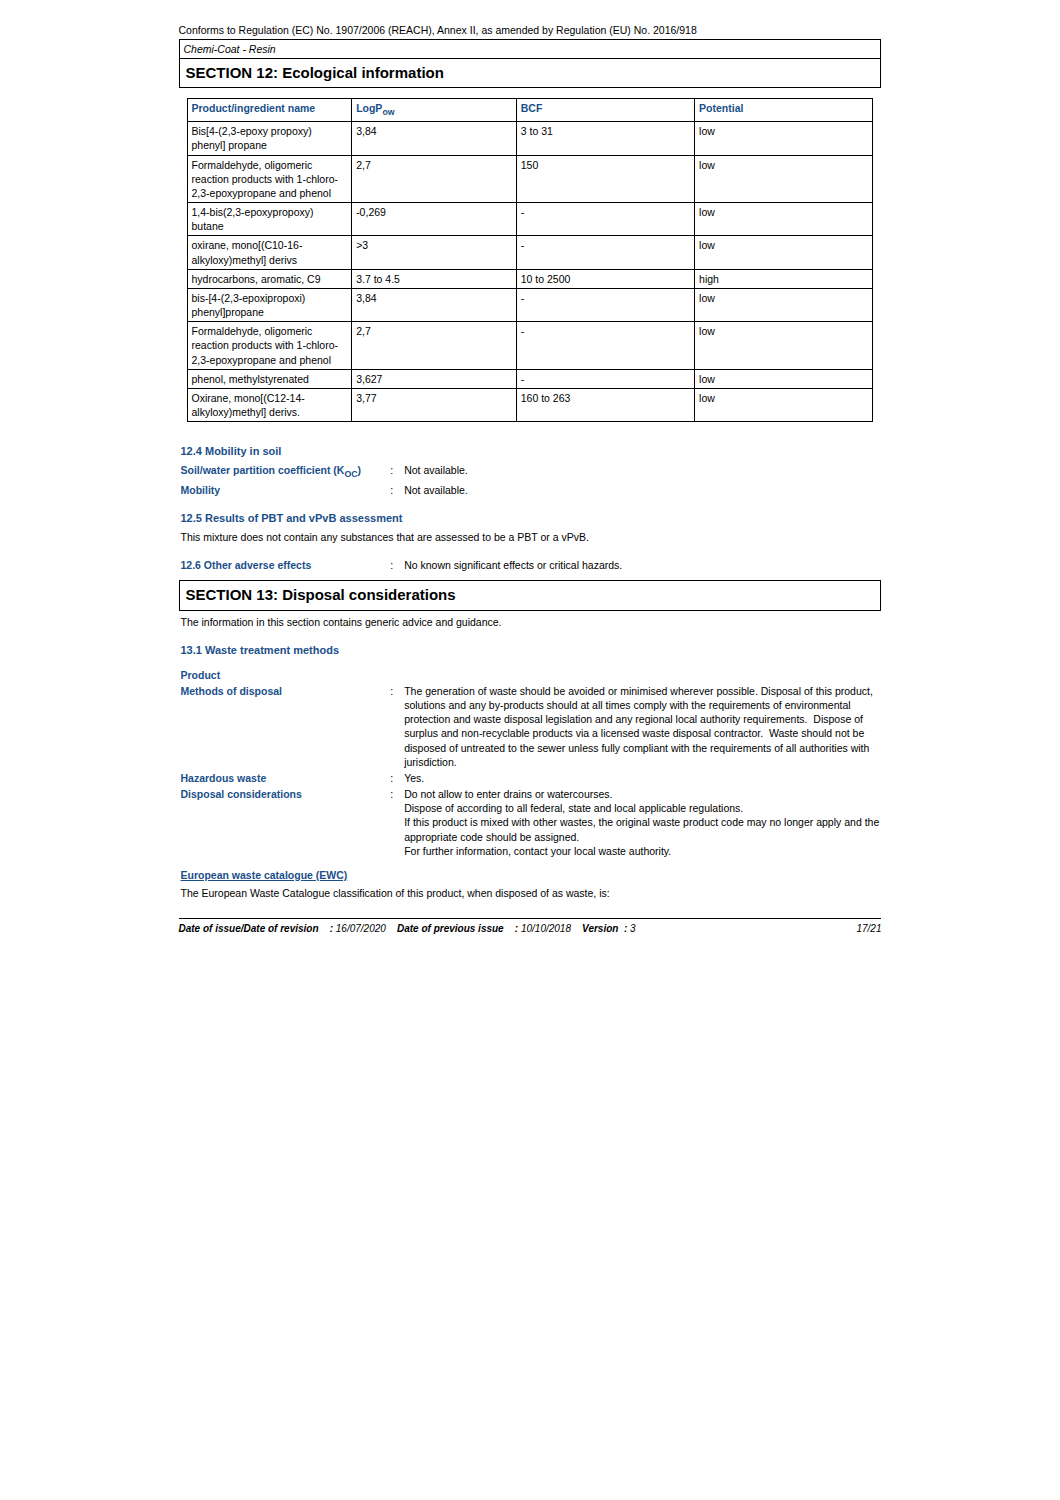Conforms to Regulation (EC) No. 1907/2006 (REACH), Annex II, as amended by Regulation (EU) No. 2016/918
Chemi-Coat - Resin
SECTION 12: Ecological information
| Product/ingredient name | LogP ow | BCF | Potential |
| --- | --- | --- | --- |
| Bis[4-(2,3-epoxy propoxy) phenyl] propane | 3,84 | 3 to 31 | low |
| Formaldehyde, oligomeric reaction products with 1-chloro-2,3-epoxypropane and phenol | 2,7 | 150 | low |
| 1,4-bis(2,3-epoxypropoxy) butane | -0,269 | - | low |
| oxirane, mono[(C10-16-alkyloxy)methyl] derivs | >3 | - | low |
| hydrocarbons, aromatic, C9 | 3.7 to 4.5 | 10 to 2500 | high |
| bis-[4-(2,3-epoxipropoxi) phenyl]propane | 3,84 | - | low |
| Formaldehyde, oligomeric reaction products with 1-chloro-2,3-epoxypropane and phenol | 2,7 | - | low |
| phenol, methylstyrenated | 3,627 | - | low |
| Oxirane, mono[(C12-14-alkyloxy)methyl] derivs. | 3,77 | 160 to 263 | low |
12.4 Mobility in soil
Soil/water partition coefficient (KOC)
:
Not available.
Mobility
:
Not available.
12.5 Results of PBT and vPvB assessment
This mixture does not contain any substances that are assessed to be a PBT or a vPvB.
12.6 Other adverse effects
:
No known significant effects or critical hazards.
SECTION 13: Disposal considerations
The information in this section contains generic advice and guidance.
13.1 Waste treatment methods
Product
Methods of disposal
:
The generation of waste should be avoided or minimised wherever possible. Disposal of this product, solutions and any by-products should at all times comply with the requirements of environmental protection and waste disposal legislation and any regional local authority requirements. Dispose of surplus and non-recyclable products via a licensed waste disposal contractor. Waste should not be disposed of untreated to the sewer unless fully compliant with the requirements of all authorities with jurisdiction.
Hazardous waste
:
Yes.
Disposal considerations
:
Do not allow to enter drains or watercourses.
Dispose of according to all federal, state and local applicable regulations.
If this product is mixed with other wastes, the original waste product code may no longer apply and the appropriate code should be assigned.
For further information, contact your local waste authority.
European waste catalogue (EWC)
The European Waste Catalogue classification of this product, when disposed of as waste, is:
Date of issue/Date of revision : 16/07/2020 Date of previous issue : 10/10/2018 Version : 3
17/21